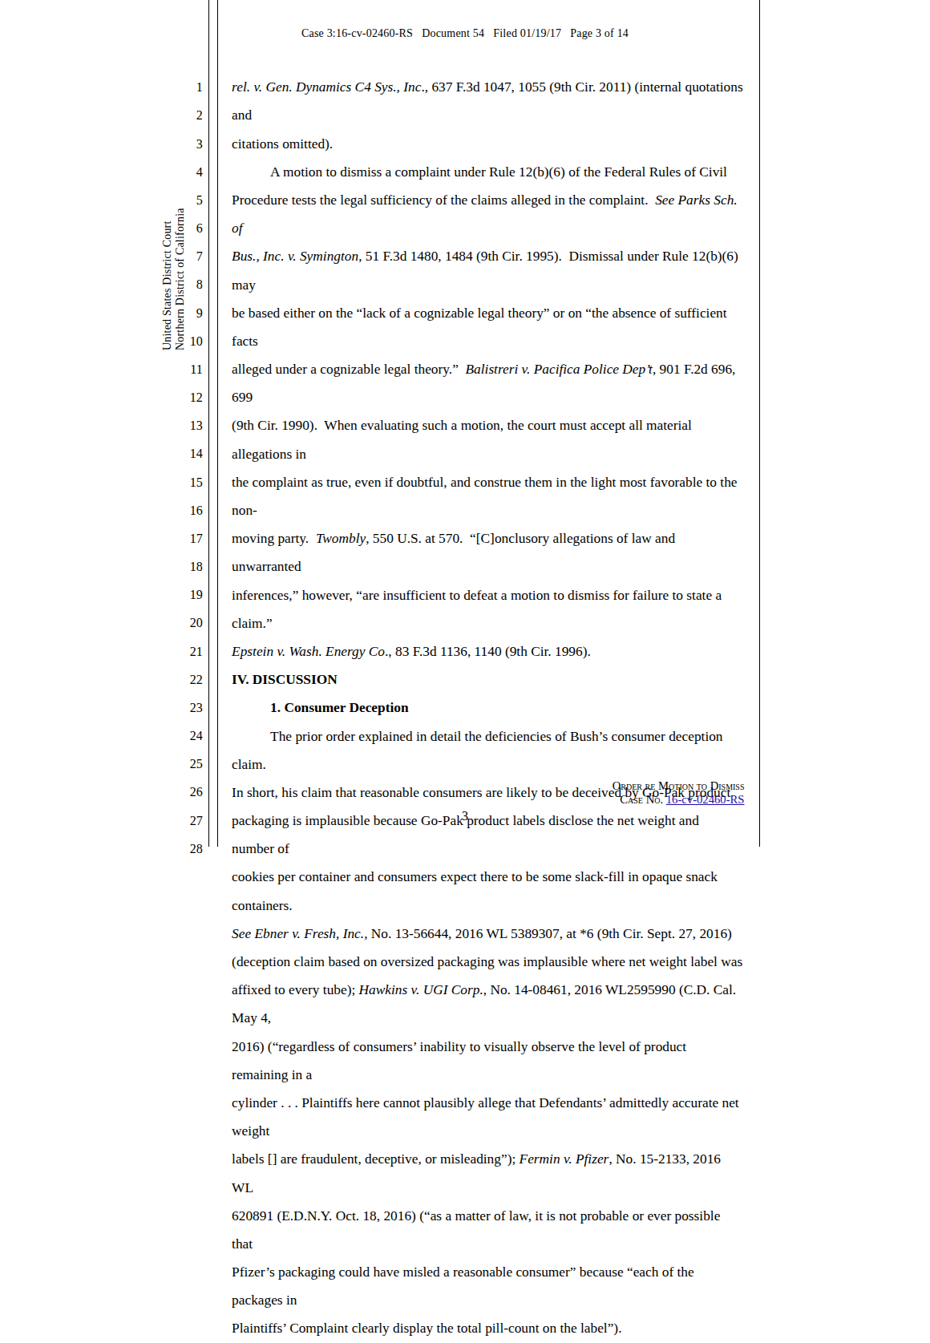Case 3:16-cv-02460-RS Document 54 Filed 01/19/17 Page 3 of 14
1
2
3
4
5
6
7
8
9
10
11
12
13
14
15
16
17
18
19
20
21
22
23
24
25
26
27
28
United States District Court Northern District of California
rel. v. Gen. Dynamics C4 Sys., Inc., 637 F.3d 1047, 1055 (9th Cir. 2011) (internal quotations and
citations omitted).
A motion to dismiss a complaint under Rule 12(b)(6) of the Federal Rules of Civil
Procedure tests the legal sufficiency of the claims alleged in the complaint. See Parks Sch. of
Bus., Inc. v. Symington, 51 F.3d 1480, 1484 (9th Cir. 1995). Dismissal under Rule 12(b)(6) may
be based either on the “lack of a cognizable legal theory” or on “the absence of sufficient facts
alleged under a cognizable legal theory.” Balistreri v. Pacifica Police Dep’t, 901 F.2d 696, 699
(9th Cir. 1990). When evaluating such a motion, the court must accept all material allegations in
the complaint as true, even if doubtful, and construe them in the light most favorable to the non-
moving party. Twombly, 550 U.S. at 570. “[C]onclusory allegations of law and unwarranted
inferences,” however, “are insufficient to defeat a motion to dismiss for failure to state a claim.”
Epstein v. Wash. Energy Co., 83 F.3d 1136, 1140 (9th Cir. 1996).
IV. DISCUSSION
1. Consumer Deception
The prior order explained in detail the deficiencies of Bush’s consumer deception claim.
In short, his claim that reasonable consumers are likely to be deceived by Go-Pak product
packaging is implausible because Go-Pak product labels disclose the net weight and number of
cookies per container and consumers expect there to be some slack-fill in opaque snack containers.
See Ebner v. Fresh, Inc., No. 13-56644, 2016 WL 5389307, at *6 (9th Cir. Sept. 27, 2016)
(deception claim based on oversized packaging was implausible where net weight label was
affixed to every tube); Hawkins v. UGI Corp., No. 14-08461, 2016 WL2595990 (C.D. Cal. May 4,
2016) (“regardless of consumers’ inability to visually observe the level of product remaining in a
cylinder . . . Plaintiffs here cannot plausibly allege that Defendants’ admittedly accurate net weight
labels [] are fraudulent, deceptive, or misleading”); Fermin v. Pfizer, No. 15-2133, 2016 WL
620891 (E.D.N.Y. Oct. 18, 2016) (“as a matter of law, it is not probable or ever possible that
Pfizer’s packaging could have misled a reasonable consumer” because “each of the packages in
Plaintiffs’ Complaint clearly display the total pill-count on the label”).
Order re Motion to Dismiss
Case No. 16-cv-02460-RS
3